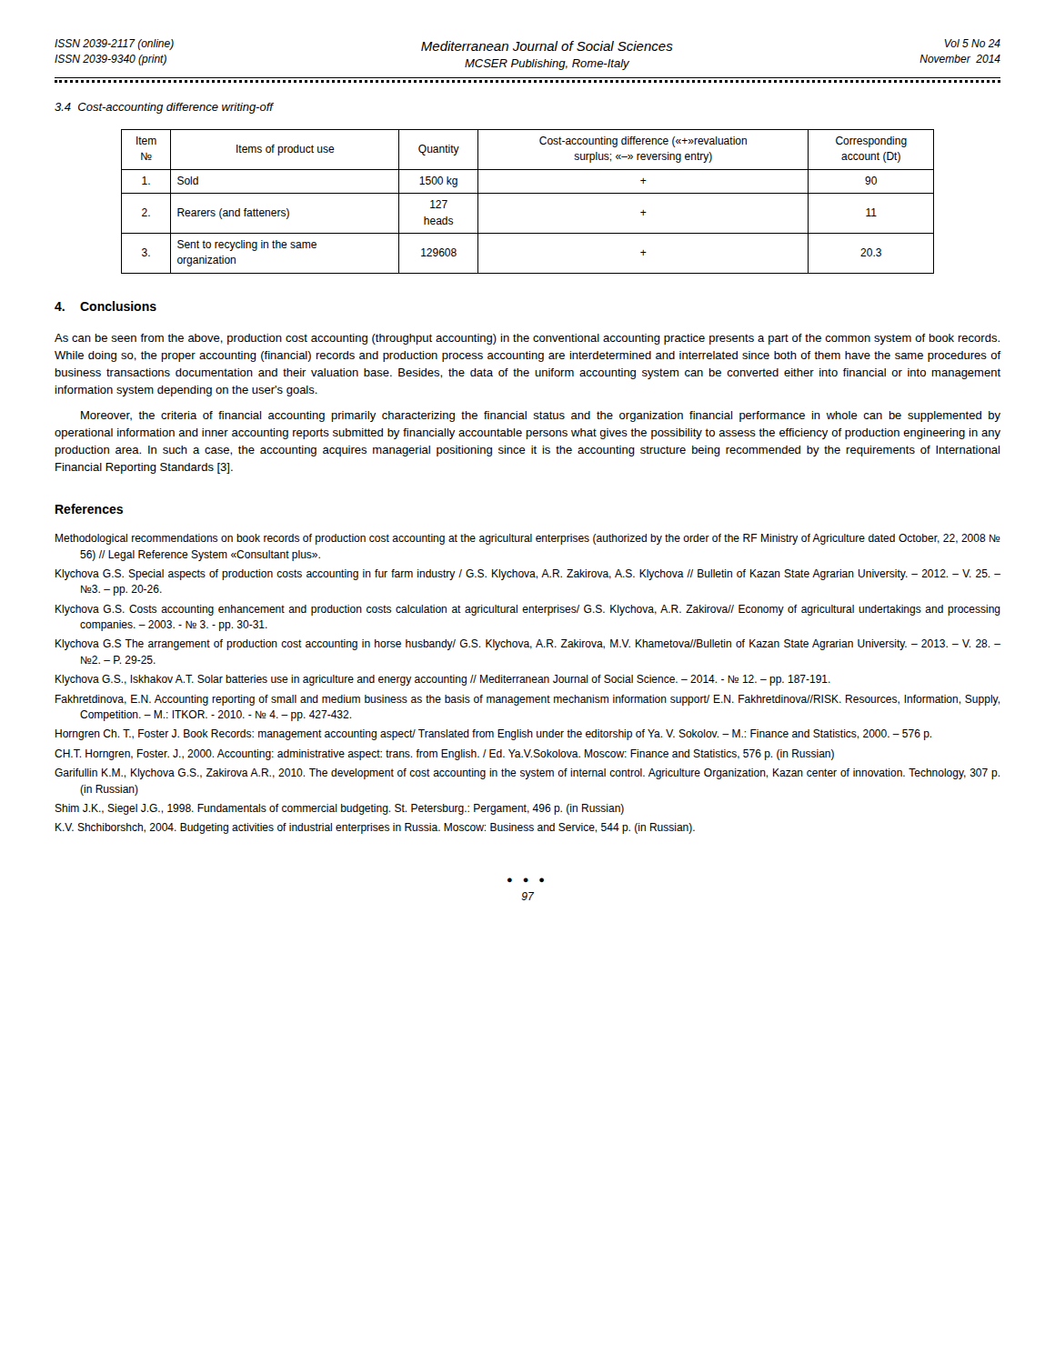ISSN 2039-2117 (online)
ISSN 2039-9340 (print)
Mediterranean Journal of Social Sciences
MCSER Publishing, Rome-Italy
Vol 5 No 24
November 2014
3.4 Cost-accounting difference writing-off
| Item № | Items of product use | Quantity | Cost-accounting difference («+»revaluation surplus; «–» reversing entry) | Corresponding account (Dt) |
| --- | --- | --- | --- | --- |
| 1. | Sold | 1500 kg | + | 90 |
| 2. | Rearers (and fatteners) | 127 heads | + | 11 |
| 3. | Sent to recycling in the same organization | 129608 | + | 20.3 |
4. Conclusions
As can be seen from the above, production cost accounting (throughput accounting) in the conventional accounting practice presents a part of the common system of book records. While doing so, the proper accounting (financial) records and production process accounting are interdetermined and interrelated since both of them have the same procedures of business transactions documentation and their valuation base. Besides, the data of the uniform accounting system can be converted either into financial or into management information system depending on the user's goals.
Moreover, the criteria of financial accounting primarily characterizing the financial status and the organization financial performance in whole can be supplemented by operational information and inner accounting reports submitted by financially accountable persons what gives the possibility to assess the efficiency of production engineering in any production area. In such a case, the accounting acquires managerial positioning since it is the accounting structure being recommended by the requirements of International Financial Reporting Standards [3].
References
Methodological recommendations on book records of production cost accounting at the agricultural enterprises (authorized by the order of the RF Ministry of Agriculture dated October, 22, 2008 № 56) // Legal Reference System «Consultant plus».
Klychova G.S. Special aspects of production costs accounting in fur farm industry / G.S. Klychova, A.R. Zakirova, A.S. Klychova // Bulletin of Kazan State Agrarian University. – 2012. – V. 25. – №3. – pp. 20-26.
Klychova G.S. Costs accounting enhancement and production costs calculation at agricultural enterprises/ G.S. Klychova, A.R. Zakirova// Economy of agricultural undertakings and processing companies. – 2003. - № 3. - pp. 30-31.
Klychova G.S The arrangement of production cost accounting in horse husbandy/ G.S. Klychova, A.R. Zakirova, M.V. Khametova//Bulletin of Kazan State Agrarian University. – 2013. – V. 28. – №2. – P. 29-25.
Klychova G.S., Iskhakov A.T. Solar batteries use in agriculture and energy accounting // Mediterranean Journal of Social Science. – 2014. - № 12. – pp. 187-191.
Fakhretdinova, E.N. Accounting reporting of small and medium business as the basis of management mechanism information support/ E.N. Fakhretdinova//RISK. Resources, Information, Supply, Competition. – M.: ITKOR. - 2010. - № 4. – pp. 427-432.
Horngren Ch. T., Foster J. Book Records: management accounting aspect/ Translated from English under the editorship of Ya. V. Sokolov. – M.: Finance and Statistics, 2000. – 576 p.
CH.T. Horngren, Foster. J., 2000. Accounting: administrative aspect: trans. from English. / Ed. Ya.V.Sokolova. Moscow: Finance and Statistics, 576 p. (in Russian)
Garifullin K.M., Klychova G.S., Zakirova A.R., 2010. The development of cost accounting in the system of internal control. Agriculture Organization, Kazan center of innovation. Technology, 307 p. (in Russian)
Shim J.K., Siegel J.G., 1998. Fundamentals of commercial budgeting. St. Petersburg.: Pergament, 496 p. (in Russian)
K.V. Shchiborshch, 2004. Budgeting activities of industrial enterprises in Russia. Moscow: Business and Service, 544 p. (in Russian).
● ● ●
97